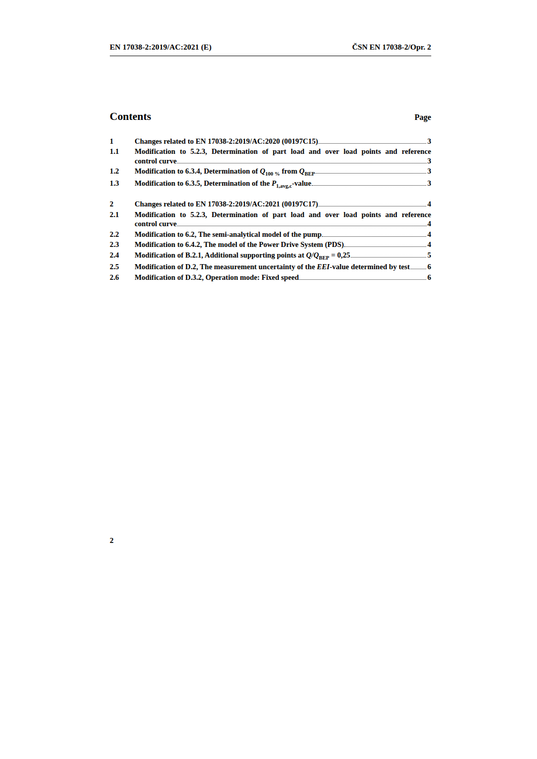EN 17038-2:2019/AC:2021 (E)
ČSN EN 17038-2/Opr. 2
Contents
Page
| 1 | Changes related to EN 17038-2:2019/AC:2020 (00197C15) 3 |
| 1.1 | Modification to 5.2.3, Determination of part load and over load points and reference control curve 3 |
| 1.2 | Modification to 6.3.4, Determination of Q 100 % from Q BEP 3 |
| 1.3 | Modification to 6.3.5, Determination of the P 1,avg,c -value 3 |
| 2 | Changes related to EN 17038-2:2019/AC:2021 (00197C17) 4 |
| 2.1 | Modification to 5.2.3, Determination of part load and over load points and reference control curve 4 |
| 2.2 | Modification to 6.2, The semi-analytical model of the pump 4 |
| 2.3 | Modification to 6.4.2, The model of the Power Drive System (PDS) 4 |
| 2.4 | Modification of B.2.1, Additional supporting points at Q/Q BEP = 0,25 5 |
| 2.5 | Modification of D.2, The measurement uncertainty of the EEI -value determined by test 6 |
| 2.6 | Modification of D.3.2, Operation mode: Fixed speed 6 |
2